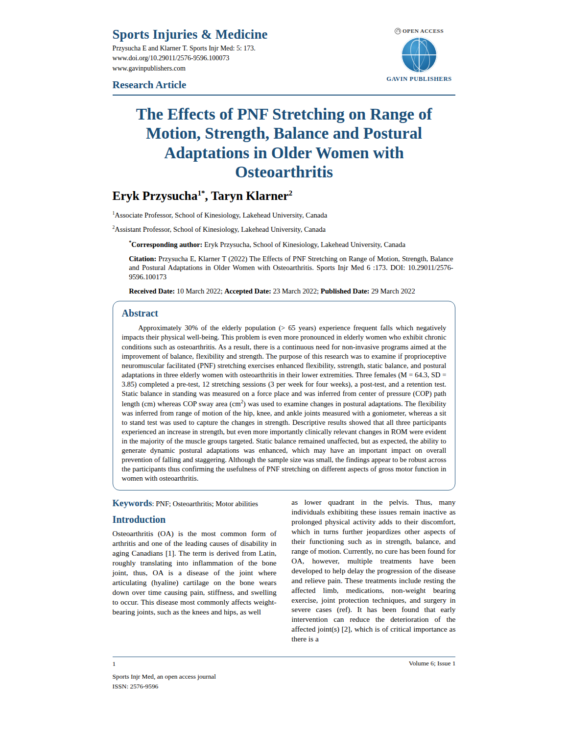Sports Injuries & Medicine
Przysucha E and Klarner T. Sports Injr Med: 5: 173.
www.doi.org/10.29011/2576-9596.100073
www.gavinpublishers.com
Research Article
OPEN ACCESS
GAVIN PUBLISHERS
The Effects of PNF Stretching on Range of Motion, Strength, Balance and Postural Adaptations in Older Women with Osteoarthritis
Eryk Przysucha1*, Taryn Klarner2
1Associate Professor, School of Kinesiology, Lakehead University, Canada
2Assistant Professor, School of Kinesiology, Lakehead University, Canada
*Corresponding author: Eryk Przysucha, School of Kinesiology, Lakehead University, Canada
Citation: Przysucha E, Klarner T (2022) The Effects of PNF Stretching on Range of Motion, Strength, Balance and Postural Adaptations in Older Women with Osteoarthritis. Sports Injr Med 6 :173. DOI: 10.29011/2576-9596.100173
Received Date: 10 March 2022; Accepted Date: 23 March 2022; Published Date: 29 March 2022
Abstract
Approximately 30% of the elderly population (> 65 years) experience frequent falls which negatively impacts their physical well-being. This problem is even more pronounced in elderly women who exhibit chronic conditions such as osteoarthritis. As a result, there is a continuous need for non-invasive programs aimed at the improvement of balance, flexibility and strength. The purpose of this research was to examine if proprioceptive neuromuscular facilitated (PNF) stretching exercises enhanced flexibility, sstrength, static balance, and postural adaptations in three elderly women with osteoarthritis in their lower extremities. Three females (M = 64.3, SD = 3.85) completed a pre-test, 12 stretching sessions (3 per week for four weeks), a post-test, and a retention test. Static balance in standing was measured on a force place and was inferred from center of pressure (COP) path length (cm) whereas COP sway area (cm2) was used to examine changes in postural adaptations. The flexibility was inferred from range of motion of the hip, knee, and ankle joints measured with a goniometer, whereas a sit to stand test was used to capture the changes in strength. Descriptive results showed that all three participants experienced an increase in strength, but even more importantly clinically relevant changes in ROM were evident in the majority of the muscle groups targeted. Static balance remained unaffected, but as expected, the ability to generate dynamic postural adaptations was enhanced, which may have an important impact on overall prevention of falling and staggering. Although the sample size was small, the findings appear to be robust across the participants thus confirming the usefulness of PNF stretching on different aspects of gross motor function in women with osteoarthritis.
Keywords: PNF; Osteoarthritis; Motor abilities
Introduction
Osteoarthritis (OA) is the most common form of arthritis and one of the leading causes of disability in aging Canadians [1]. The term is derived from Latin, roughly translating into inflammation of the bone joint, thus, OA is a disease of the joint where articulating (hyaline) cartilage on the bone wears down over time causing pain, stiffness, and swelling to occur. This disease most commonly affects weight-bearing joints, such as the knees and hips, as well
as lower quadrant in the pelvis. Thus, many individuals exhibiting these issues remain inactive as prolonged physical activity adds to their discomfort, which in turns further jeopardizes other aspects of their functioning such as in strength, balance, and range of motion. Currently, no cure has been found for OA, however, multiple treatments have been developed to help delay the progression of the disease and relieve pain. These treatments include resting the affected limb, medications, non-weight bearing exercise, joint protection techniques, and surgery in severe cases (ref). It has been found that early intervention can reduce the deterioration of the affected joint(s) [2], which is of critical importance as there is a
1
Sports Injr Med, an open access journal
ISSN: 2576-9596
Volume 6; Issue 1